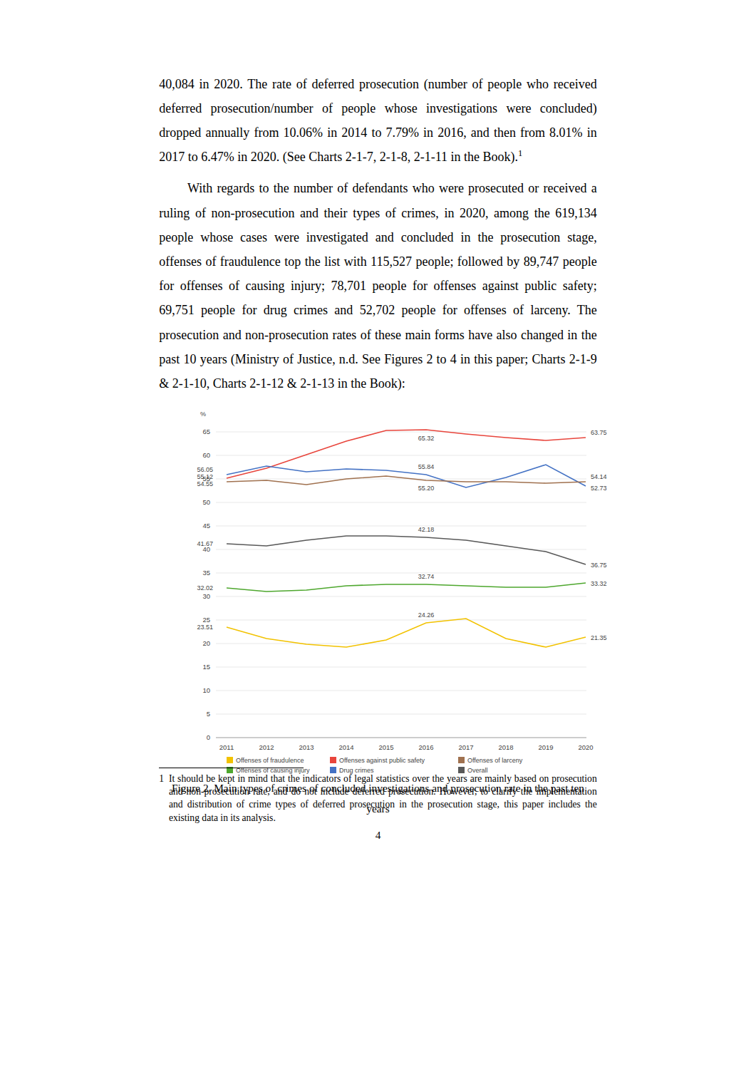40,084 in 2020. The rate of deferred prosecution (number of people who received deferred prosecution/number of people whose investigations were concluded) dropped annually from 10.06% in 2014 to 7.79% in 2016, and then from 8.01% in 2017 to 6.47% in 2020. (See Charts 2-1-7, 2-1-8, 2-1-11 in the Book).1
With regards to the number of defendants who were prosecuted or received a ruling of non-prosecution and their types of crimes, in 2020, among the 619,134 people whose cases were investigated and concluded in the prosecution stage, offenses of fraudulence top the list with 115,527 people; followed by 89,747 people for offenses of causing injury; 78,701 people for offenses against public safety; 69,751 people for drug crimes and 52,702 people for offenses of larceny. The prosecution and non-prosecution rates of these main forms have also changed in the past 10 years (Ministry of Justice, n.d. See Figures 2 to 4 in this paper; Charts 2-1-9 & 2-1-10, Charts 2-1-12 & 2-1-13 in the Book):
% 65 60 55 50 45 40 35 30 25 20 15 10 5 0 2011 2012 2013 2014 2015 2016 2017 2018 2019 2020 65.32 63.75 55.84 52.73 55.20 54.14 42.18 36.75 32.74 33.32 24.26 21.35 56.05 55.12 54.55 41.67 32.02 23.51 Offenses of fraudulence Offenses against public safety Offenses of larceny Offenses of causing injury Drug crimes Overall
Figure 2. Main types of crimes of concluded investigations and prosecution rate in the past ten years
1 It should be kept in mind that the indicators of legal statistics over the years are mainly based on prosecution and non-prosecution rate, and do not include deferred prosecution. However, to clarify the implementation and distribution of crime types of deferred prosecution in the prosecution stage, this paper includes the existing data in its analysis.
4